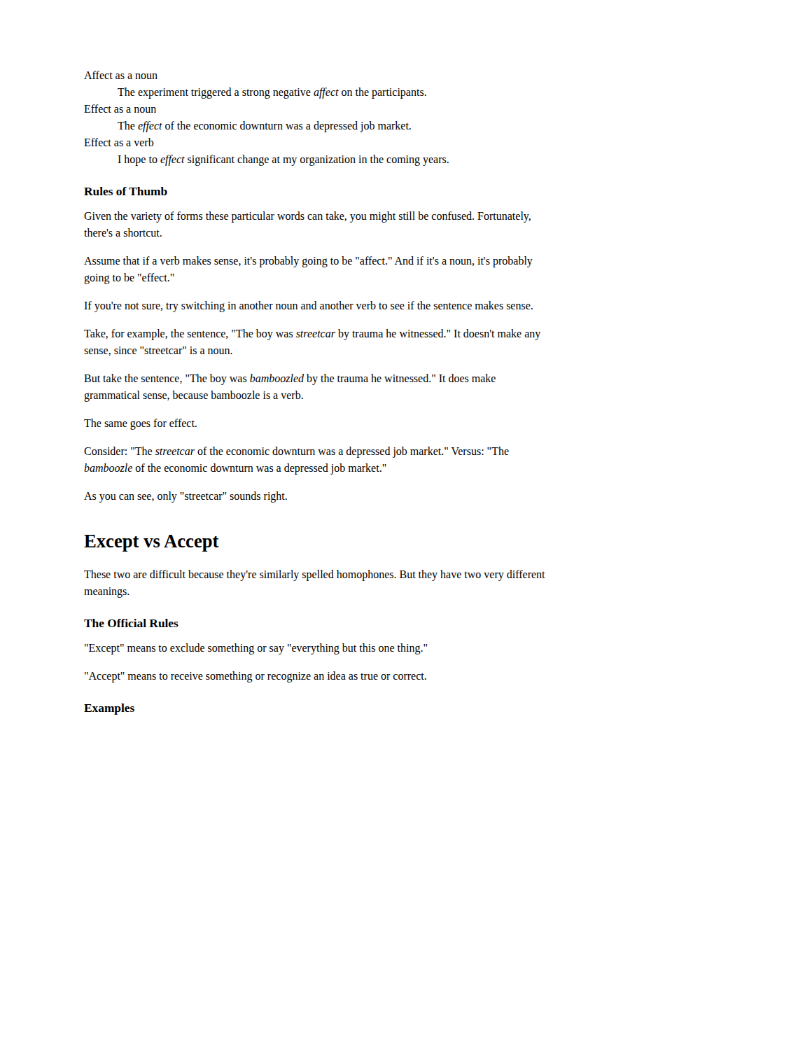Affect as a noun
The experiment triggered a strong negative affect on the participants.
Effect as a noun
The effect of the economic downturn was a depressed job market.
Effect as a verb
I hope to effect significant change at my organization in the coming years.
Rules of Thumb
Given the variety of forms these particular words can take, you might still be confused. Fortunately, there's a shortcut.
Assume that if a verb makes sense, it's probably going to be "affect." And if it's a noun, it's probably going to be "effect."
If you're not sure, try switching in another noun and another verb to see if the sentence makes sense.
Take, for example, the sentence, "The boy was streetcar by trauma he witnessed." It doesn't make any sense, since "streetcar" is a noun.
But take the sentence, "The boy was bamboozled by the trauma he witnessed." It does make grammatical sense, because bamboozle is a verb.
The same goes for effect.
Consider: "The streetcar of the economic downturn was a depressed job market." Versus: "The bamboozle of the economic downturn was a depressed job market."
As you can see, only "streetcar" sounds right.
Except vs Accept
These two are difficult because they're similarly spelled homophones. But they have two very different meanings.
The Official Rules
"Except" means to exclude something or say "everything but this one thing."
"Accept" means to receive something or recognize an idea as true or correct.
Examples